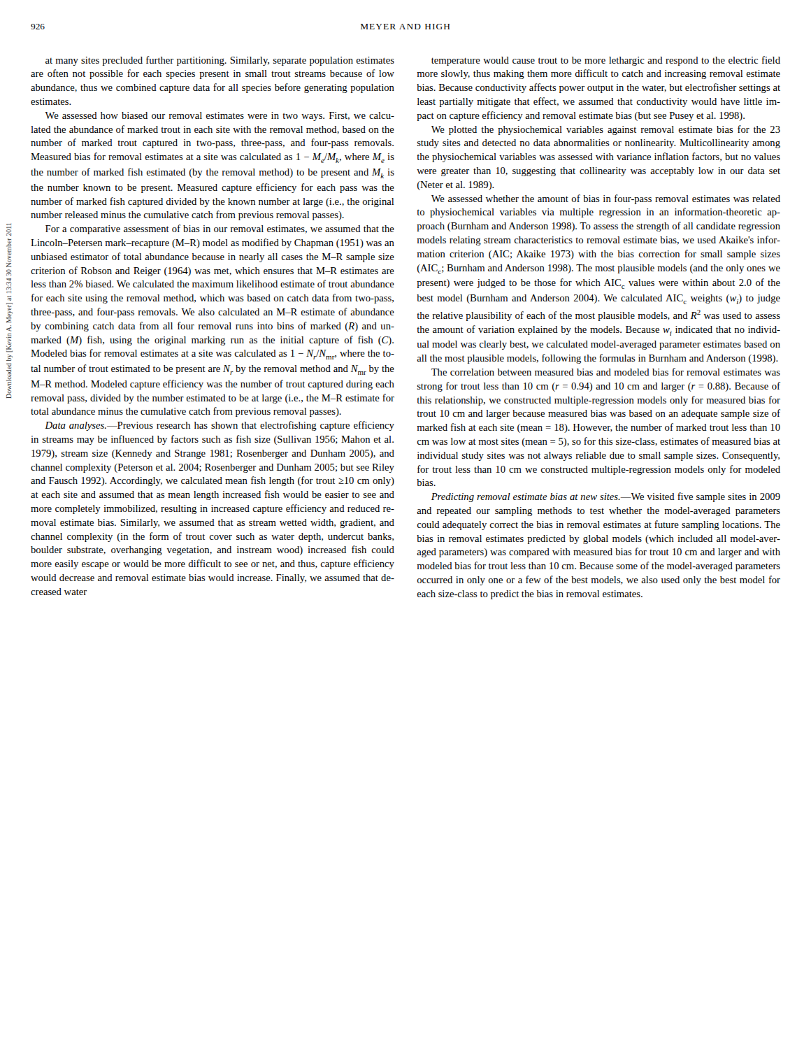Downloaded by [Kevin A. Meyer] at 13:34 30 November 2011
926 MEYER AND HIGH 926
at many sites precluded further partitioning. Similarly, separate population estimates are often not possible for each species present in small trout streams because of low abundance, thus we combined capture data for all species before generating population estimates.
We assessed how biased our removal estimates were in two ways. First, we calculated the abundance of marked trout in each site with the removal method, based on the number of marked trout captured in two-pass, three-pass, and four-pass removals. Measured bias for removal estimates at a site was calculated as 1 − Me/Mk, where Me is the number of marked fish estimated (by the removal method) to be present and Mk is the number known to be present. Measured capture efficiency for each pass was the number of marked fish captured divided by the known number at large (i.e., the original number released minus the cumulative catch from previous removal passes).
For a comparative assessment of bias in our removal estimates, we assumed that the Lincoln–Petersen mark–recapture (M–R) model as modified by Chapman (1951) was an unbiased estimator of total abundance because in nearly all cases the M–R sample size criterion of Robson and Reiger (1964) was met, which ensures that M–R estimates are less than 2% biased. We calculated the maximum likelihood estimate of trout abundance for each site using the removal method, which was based on catch data from two-pass, three-pass, and four-pass removals. We also calculated an M–R estimate of abundance by combining catch data from all four removal runs into bins of marked (R) and unmarked (M) fish, using the original marking run as the initial capture of fish (C). Modeled bias for removal estimates at a site was calculated as 1 − Nr/Nmr, where the total number of trout estimated to be present are Nr by the removal method and Nmr by the M–R method. Modeled capture efficiency was the number of trout captured during each removal pass, divided by the number estimated to be at large (i.e., the M–R estimate for total abundance minus the cumulative catch from previous removal passes).
Data analyses.—Previous research has shown that electrofishing capture efficiency in streams may be influenced by factors such as fish size (Sullivan 1956; Mahon et al. 1979), stream size (Kennedy and Strange 1981; Rosenberger and Dunham 2005), and channel complexity (Peterson et al. 2004; Rosenberger and Dunham 2005; but see Riley and Fausch 1992). Accordingly, we calculated mean fish length (for trout ≥10 cm only) at each site and assumed that as mean length increased fish would be easier to see and more completely immobilized, resulting in increased capture efficiency and reduced removal estimate bias. Similarly, we assumed that as stream wetted width, gradient, and channel complexity (in the form of trout cover such as water depth, undercut banks, boulder substrate, overhanging vegetation, and instream wood) increased fish could more easily escape or would be more difficult to see or net, and thus, capture efficiency would decrease and removal estimate bias would increase. Finally, we assumed that decreased water
temperature would cause trout to be more lethargic and respond to the electric field more slowly, thus making them more difficult to catch and increasing removal estimate bias. Because conductivity affects power output in the water, but electrofisher settings at least partially mitigate that effect, we assumed that conductivity would have little impact on capture efficiency and removal estimate bias (but see Pusey et al. 1998).
We plotted the physiochemical variables against removal estimate bias for the 23 study sites and detected no data abnormalities or nonlinearity. Multicollinearity among the physiochemical variables was assessed with variance inflation factors, but no values were greater than 10, suggesting that collinearity was acceptably low in our data set (Neter et al. 1989).
We assessed whether the amount of bias in four-pass removal estimates was related to physiochemical variables via multiple regression in an information-theoretic approach (Burnham and Anderson 1998). To assess the strength of all candidate regression models relating stream characteristics to removal estimate bias, we used Akaike's information criterion (AIC; Akaike 1973) with the bias correction for small sample sizes (AICc; Burnham and Anderson 1998). The most plausible models (and the only ones we present) were judged to be those for which AICc values were within about 2.0 of the best model (Burnham and Anderson 2004). We calculated AICc weights (wi) to judge the relative plausibility of each of the most plausible models, and R2 was used to assess the amount of variation explained by the models. Because wi indicated that no individual model was clearly best, we calculated model-averaged parameter estimates based on all the most plausible models, following the formulas in Burnham and Anderson (1998).
The correlation between measured bias and modeled bias for removal estimates was strong for trout less than 10 cm (r = 0.94) and 10 cm and larger (r = 0.88). Because of this relationship, we constructed multiple-regression models only for measured bias for trout 10 cm and larger because measured bias was based on an adequate sample size of marked fish at each site (mean = 18). However, the number of marked trout less than 10 cm was low at most sites (mean = 5), so for this size-class, estimates of measured bias at individual study sites was not always reliable due to small sample sizes. Consequently, for trout less than 10 cm we constructed multiple-regression models only for modeled bias.
Predicting removal estimate bias at new sites.—We visited five sample sites in 2009 and repeated our sampling methods to test whether the model-averaged parameters could adequately correct the bias in removal estimates at future sampling locations. The bias in removal estimates predicted by global models (which included all model-averaged parameters) was compared with measured bias for trout 10 cm and larger and with modeled bias for trout less than 10 cm. Because some of the model-averaged parameters occurred in only one or a few of the best models, we also used only the best model for each size-class to predict the bias in removal estimates.